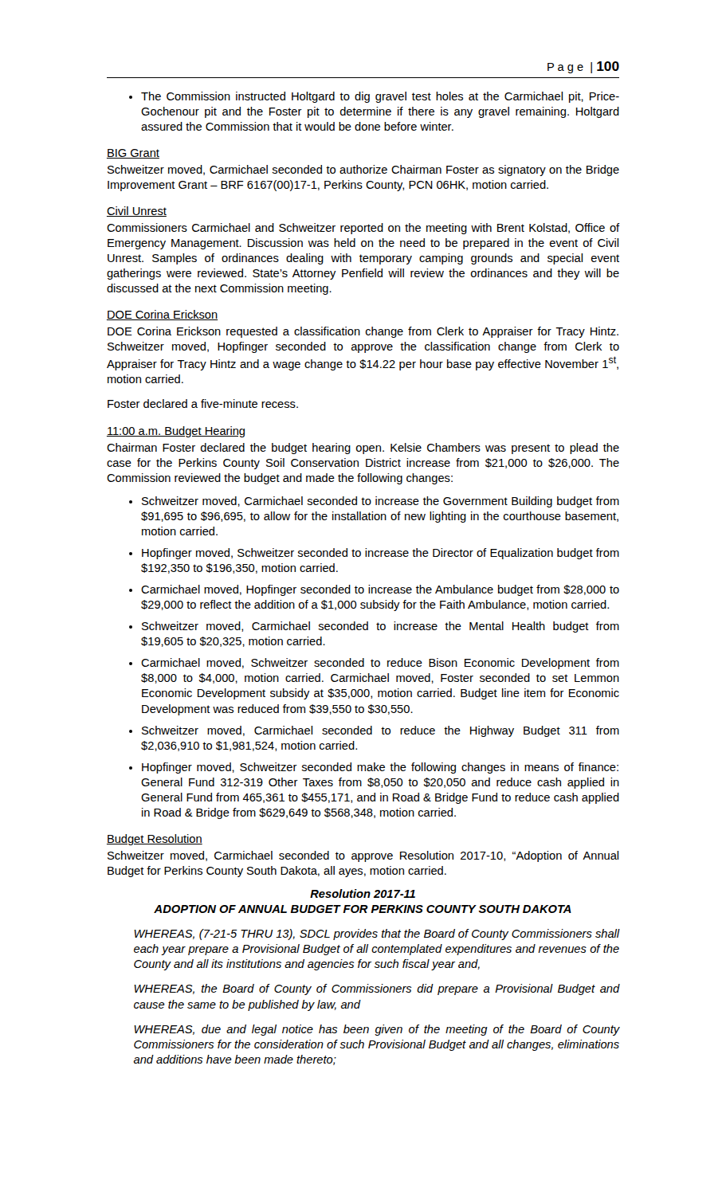P a g e | 100
The Commission instructed Holtgard to dig gravel test holes at the Carmichael pit, Price-Gochenour pit and the Foster pit to determine if there is any gravel remaining. Holtgard assured the Commission that it would be done before winter.
BIG Grant
Schweitzer moved, Carmichael seconded to authorize Chairman Foster as signatory on the Bridge Improvement Grant – BRF 6167(00)17-1, Perkins County, PCN 06HK, motion carried.
Civil Unrest
Commissioners Carmichael and Schweitzer reported on the meeting with Brent Kolstad, Office of Emergency Management. Discussion was held on the need to be prepared in the event of Civil Unrest. Samples of ordinances dealing with temporary camping grounds and special event gatherings were reviewed. State’s Attorney Penfield will review the ordinances and they will be discussed at the next Commission meeting.
DOE Corina Erickson
DOE Corina Erickson requested a classification change from Clerk to Appraiser for Tracy Hintz. Schweitzer moved, Hopfinger seconded to approve the classification change from Clerk to Appraiser for Tracy Hintz and a wage change to $14.22 per hour base pay effective November 1st, motion carried.
Foster declared a five-minute recess.
11:00 a.m. Budget Hearing
Chairman Foster declared the budget hearing open. Kelsie Chambers was present to plead the case for the Perkins County Soil Conservation District increase from $21,000 to $26,000. The Commission reviewed the budget and made the following changes:
Schweitzer moved, Carmichael seconded to increase the Government Building budget from $91,695 to $96,695, to allow for the installation of new lighting in the courthouse basement, motion carried.
Hopfinger moved, Schweitzer seconded to increase the Director of Equalization budget from $192,350 to $196,350, motion carried.
Carmichael moved, Hopfinger seconded to increase the Ambulance budget from $28,000 to $29,000 to reflect the addition of a $1,000 subsidy for the Faith Ambulance, motion carried.
Schweitzer moved, Carmichael seconded to increase the Mental Health budget from $19,605 to $20,325, motion carried.
Carmichael moved, Schweitzer seconded to reduce Bison Economic Development from $8,000 to $4,000, motion carried. Carmichael moved, Foster seconded to set Lemmon Economic Development subsidy at $35,000, motion carried. Budget line item for Economic Development was reduced from $39,550 to $30,550.
Schweitzer moved, Carmichael seconded to reduce the Highway Budget 311 from $2,036,910 to $1,981,524, motion carried.
Hopfinger moved, Schweitzer seconded make the following changes in means of finance: General Fund 312-319 Other Taxes from $8,050 to $20,050 and reduce cash applied in General Fund from 465,361 to $455,171, and in Road & Bridge Fund to reduce cash applied in Road & Bridge from $629,649 to $568,348, motion carried.
Budget Resolution
Schweitzer moved, Carmichael seconded to approve Resolution 2017-10, “Adoption of Annual Budget for Perkins County South Dakota, all ayes, motion carried.
Resolution 2017-11
ADOPTION OF ANNUAL BUDGET FOR PERKINS COUNTY SOUTH DAKOTA
WHEREAS, (7-21-5 THRU 13), SDCL provides that the Board of County Commissioners shall each year prepare a Provisional Budget of all contemplated expenditures and revenues of the County and all its institutions and agencies for such fiscal year and,
WHEREAS, the Board of County of Commissioners did prepare a Provisional Budget and cause the same to be published by law, and
WHEREAS, due and legal notice has been given of the meeting of the Board of County Commissioners for the consideration of such Provisional Budget and all changes, eliminations and additions have been made thereto;